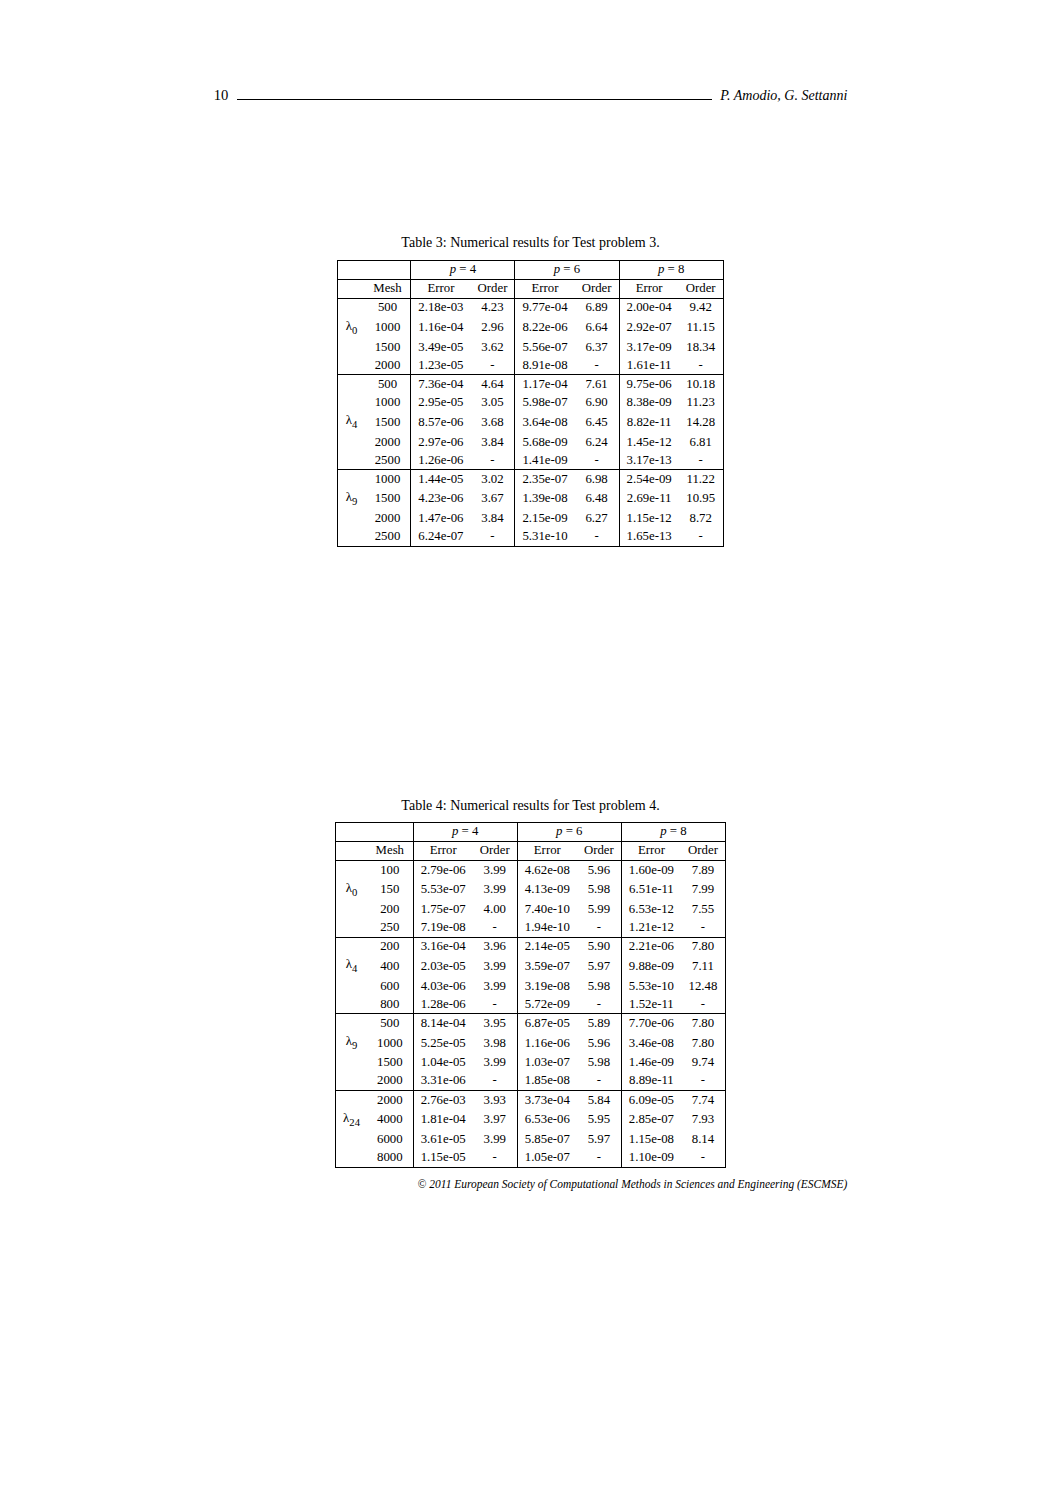10 P. Amodio, G. Settanni
Table 3: Numerical results for Test problem 3.
| | | p = 4 | p = 6 | p = 8 |
| | Mesh | Error | Order | Error | Order | Error | Order |
| | 500 | 2.18e-03 | 4.23 | 9.77e-04 | 6.89 | 2.00e-04 | 9.42 |
| λ 0 | 1000 | 1.16e-04 | 2.96 | 8.22e-06 | 6.64 | 2.92e-07 | 11.15 |
| | 1500 | 3.49e-05 | 3.62 | 5.56e-07 | 6.37 | 3.17e-09 | 18.34 |
| | 2000 | 1.23e-05 | - | 8.91e-08 | - | 1.61e-11 | - |
| | 500 | 7.36e-04 | 4.64 | 1.17e-04 | 7.61 | 9.75e-06 | 10.18 |
| | 1000 | 2.95e-05 | 3.05 | 5.98e-07 | 6.90 | 8.38e-09 | 11.23 |
| λ 4 | 1500 | 8.57e-06 | 3.68 | 3.64e-08 | 6.45 | 8.82e-11 | 14.28 |
| | 2000 | 2.97e-06 | 3.84 | 5.68e-09 | 6.24 | 1.45e-12 | 6.81 |
| | 2500 | 1.26e-06 | - | 1.41e-09 | - | 3.17e-13 | - |
| | 1000 | 1.44e-05 | 3.02 | 2.35e-07 | 6.98 | 2.54e-09 | 11.22 |
| λ 9 | 1500 | 4.23e-06 | 3.67 | 1.39e-08 | 6.48 | 2.69e-11 | 10.95 |
| | 2000 | 1.47e-06 | 3.84 | 2.15e-09 | 6.27 | 1.15e-12 | 8.72 |
| | 2500 | 6.24e-07 | - | 5.31e-10 | - | 1.65e-13 | - |
Table 4: Numerical results for Test problem 4.
| | | p = 4 | p = 6 | p = 8 |
| | Mesh | Error | Order | Error | Order | Error | Order |
| | 100 | 2.79e-06 | 3.99 | 4.62e-08 | 5.96 | 1.60e-09 | 7.89 |
| λ 0 | 150 | 5.53e-07 | 3.99 | 4.13e-09 | 5.98 | 6.51e-11 | 7.99 |
| | 200 | 1.75e-07 | 4.00 | 7.40e-10 | 5.99 | 6.53e-12 | 7.55 |
| | 250 | 7.19e-08 | - | 1.94e-10 | - | 1.21e-12 | - |
| | 200 | 3.16e-04 | 3.96 | 2.14e-05 | 5.90 | 2.21e-06 | 7.80 |
| λ 4 | 400 | 2.03e-05 | 3.99 | 3.59e-07 | 5.97 | 9.88e-09 | 7.11 |
| | 600 | 4.03e-06 | 3.99 | 3.19e-08 | 5.98 | 5.53e-10 | 12.48 |
| | 800 | 1.28e-06 | - | 5.72e-09 | - | 1.52e-11 | - |
| | 500 | 8.14e-04 | 3.95 | 6.87e-05 | 5.89 | 7.70e-06 | 7.80 |
| λ 9 | 1000 | 5.25e-05 | 3.98 | 1.16e-06 | 5.96 | 3.46e-08 | 7.80 |
| | 1500 | 1.04e-05 | 3.99 | 1.03e-07 | 5.98 | 1.46e-09 | 9.74 |
| | 2000 | 3.31e-06 | - | 1.85e-08 | - | 8.89e-11 | - |
| | 2000 | 2.76e-03 | 3.93 | 3.73e-04 | 5.84 | 6.09e-05 | 7.74 |
| λ 24 | 4000 | 1.81e-04 | 3.97 | 6.53e-06 | 5.95 | 2.85e-07 | 7.93 |
| | 6000 | 3.61e-05 | 3.99 | 5.85e-07 | 5.97 | 1.15e-08 | 8.14 |
| | 8000 | 1.15e-05 | - | 1.05e-07 | - | 1.10e-09 | - |
© 2011 European Society of Computational Methods in Sciences and Engineering (ESCMSE)